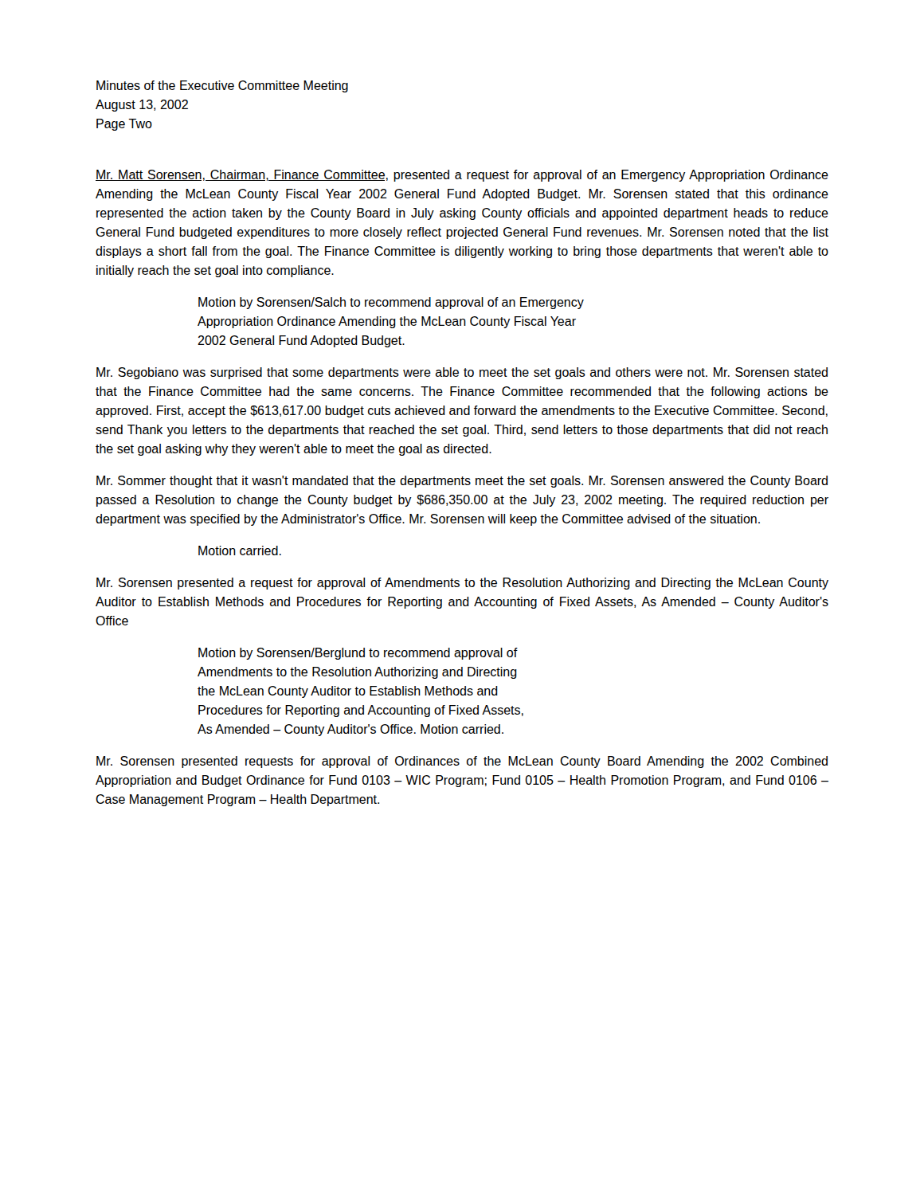Minutes of the Executive Committee Meeting
August 13, 2002
Page Two
Mr. Matt Sorensen, Chairman, Finance Committee, presented a request for approval of an Emergency Appropriation Ordinance Amending the McLean County Fiscal Year 2002 General Fund Adopted Budget. Mr. Sorensen stated that this ordinance represented the action taken by the County Board in July asking County officials and appointed department heads to reduce General Fund budgeted expenditures to more closely reflect projected General Fund revenues. Mr. Sorensen noted that the list displays a short fall from the goal. The Finance Committee is diligently working to bring those departments that weren't able to initially reach the set goal into compliance.
Motion by Sorensen/Salch to recommend approval of an Emergency
Appropriation Ordinance Amending the McLean County Fiscal Year
2002 General Fund Adopted Budget.
Mr. Segobiano was surprised that some departments were able to meet the set goals and others were not. Mr. Sorensen stated that the Finance Committee had the same concerns. The Finance Committee recommended that the following actions be approved. First, accept the $613,617.00 budget cuts achieved and forward the amendments to the Executive Committee. Second, send Thank you letters to the departments that reached the set goal. Third, send letters to those departments that did not reach the set goal asking why they weren't able to meet the goal as directed.
Mr. Sommer thought that it wasn't mandated that the departments meet the set goals. Mr. Sorensen answered the County Board passed a Resolution to change the County budget by $686,350.00 at the July 23, 2002 meeting. The required reduction per department was specified by the Administrator's Office. Mr. Sorensen will keep the Committee advised of the situation.
Motion carried.
Mr. Sorensen presented a request for approval of Amendments to the Resolution Authorizing and Directing the McLean County Auditor to Establish Methods and Procedures for Reporting and Accounting of Fixed Assets, As Amended – County Auditor's Office
Motion by Sorensen/Berglund to recommend approval of
Amendments to the Resolution Authorizing and Directing
the McLean County Auditor to Establish Methods and
Procedures for Reporting and Accounting of Fixed Assets,
As Amended – County Auditor's Office. Motion carried.
Mr. Sorensen presented requests for approval of Ordinances of the McLean County Board Amending the 2002 Combined Appropriation and Budget Ordinance for Fund 0103 – WIC Program; Fund 0105 – Health Promotion Program, and Fund 0106 – Case Management Program – Health Department.